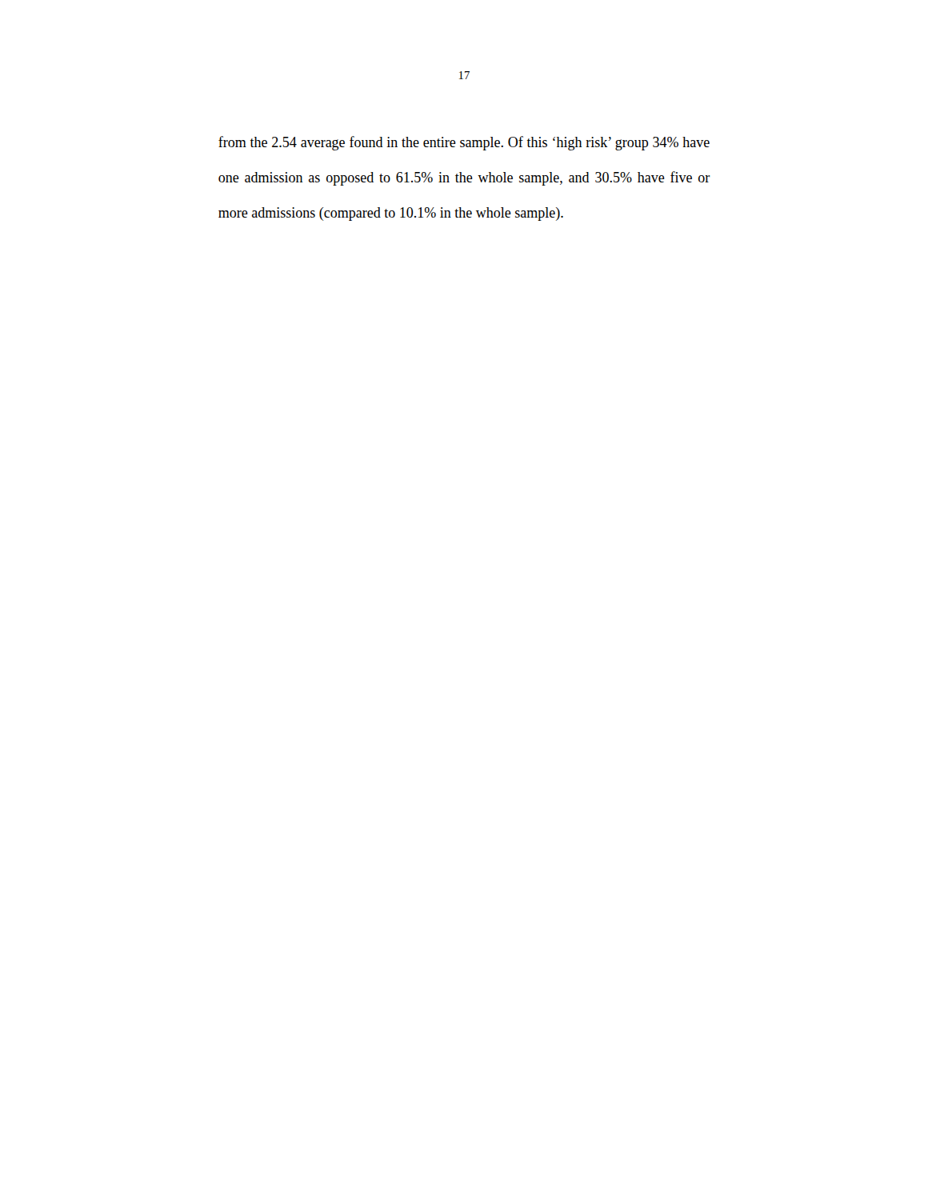17
from the 2.54 average found in the entire sample. Of this ‘high risk’ group 34% have one admission as opposed to 61.5% in the whole sample, and 30.5% have five or more admissions (compared to 10.1% in the whole sample).